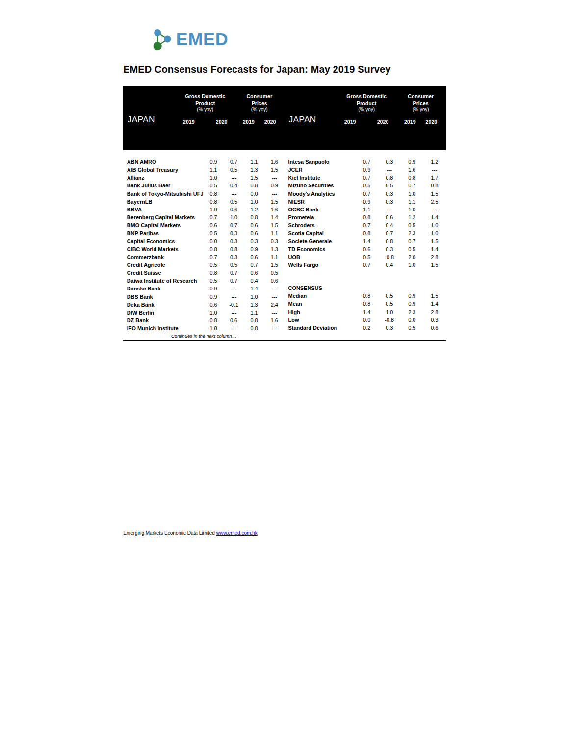EMED
EMED Consensus Forecasts for Japan: May 2019 Survey
| JAPAN | Gross Domestic Product (% yoy) | Consumer Prices (% yoy) |
| 2019 | 2020 | 2019 | 2020 |
| ABN AMRO | 0.9 | 0.7 | 1.1 | 1.6 |
| AIB Global Treasury | 1.1 | 0.5 | 1.3 | 1.5 |
| Allianz | 1.0 | --- | 1.5 | --- |
| Bank Julius Baer | 0.5 | 0.4 | 0.8 | 0.9 |
| Bank of Tokyo-Mitsubishi UFJ | 0.8 | --- | 0.0 | --- |
| BayernLB | 0.8 | 0.5 | 1.0 | 1.5 |
| BBVA | 1.0 | 0.6 | 1.2 | 1.6 |
| Berenberg Capital Markets | 0.7 | 1.0 | 0.8 | 1.4 |
| BMO Capital Markets | 0.6 | 0.7 | 0.6 | 1.5 |
| BNP Paribas | 0.5 | 0.3 | 0.6 | 1.1 |
| Capital Economics | 0.0 | 0.3 | 0.3 | 0.3 |
| CIBC World Markets | 0.8 | 0.8 | 0.9 | 1.3 |
| Commerzbank | 0.7 | 0.3 | 0.6 | 1.1 |
| Credit Agricole | 0.5 | 0.5 | 0.7 | 1.5 |
| Credit Suisse | 0.8 | 0.7 | 0.6 | 0.5 |
| Daiwa Institute of Research | 0.5 | 0.7 | 0.4 | 0.6 |
| Danske Bank | 0.9 | --- | 1.4 | --- |
| DBS Bank | 0.9 | --- | 1.0 | --- |
| Deka Bank | 0.6 | -0.1 | 1.3 | 2.4 |
| DIW Berlin | 1.0 | --- | 1.1 | --- |
| DZ Bank | 0.8 | 0.6 | 0.8 | 1.6 |
| IFO Munich Institute | 1.0 | --- | 0.8 | --- |
| Continues in the next column… |
| JAPAN | Gross Domestic Product (% yoy) | Consumer Prices (% yoy) |
| 2019 | 2020 | 2019 | 2020 |
| Intesa Sanpaolo | 0.7 | 0.3 | 0.9 | 1.2 |
| JCER | 0.9 | --- | 1.6 | --- |
| Kiel Institute | 0.7 | 0.8 | 0.8 | 1.7 |
| Mizuho Securities | 0.5 | 0.5 | 0.7 | 0.8 |
| Moody's Analytics | 0.7 | 0.3 | 1.0 | 1.5 |
| NIESR | 0.9 | 0.3 | 1.1 | 2.5 |
| OCBC Bank | 1.1 | --- | 1.0 | --- |
| Prometeia | 0.8 | 0.6 | 1.2 | 1.4 |
| Schroders | 0.7 | 0.4 | 0.5 | 1.0 |
| Scotia Capital | 0.8 | 0.7 | 2.3 | 1.0 |
| Societe Generale | 1.4 | 0.8 | 0.7 | 1.5 |
| TD Economics | 0.6 | 0.3 | 0.5 | 1.4 |
| UOB | 0.5 | -0.8 | 2.0 | 2.8 |
| Wells Fargo | 0.7 | 0.4 | 1.0 | 1.5 |
| CONSENSUS | | | | |
| Median | 0.8 | 0.5 | 0.9 | 1.5 |
| Mean | 0.8 | 0.5 | 0.9 | 1.4 |
| High | 1.4 | 1.0 | 2.3 | 2.8 |
| Low | 0.0 | -0.8 | 0.0 | 0.3 |
| Standard Deviation | 0.2 | 0.3 | 0.5 | 0.6 |
Emerging Markets Economic Data Limited www.emed.com.hk